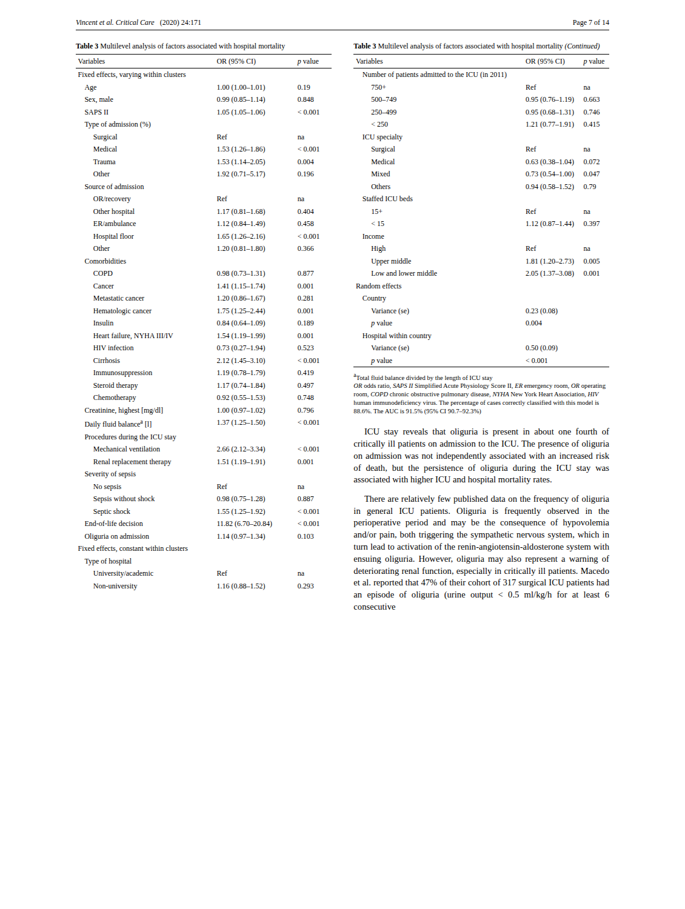Vincent et al. Critical Care (2020) 24:171
Page 7 of 14
Table 3 Multilevel analysis of factors associated with hospital mortality
| Variables | OR (95% CI) | p value |
| --- | --- | --- |
| Fixed effects, varying within clusters |
| Age | 1.00 (1.00–1.01) | 0.19 |
| Sex, male | 0.99 (0.85–1.14) | 0.848 |
| SAPS II | 1.05 (1.05–1.06) | < 0.001 |
| Type of admission (%) | | |
| Surgical | Ref | na |
| Medical | 1.53 (1.26–1.86) | < 0.001 |
| Trauma | 1.53 (1.14–2.05) | 0.004 |
| Other | 1.92 (0.71–5.17) | 0.196 |
| Source of admission | | |
| OR/recovery | Ref | na |
| Other hospital | 1.17 (0.81–1.68) | 0.404 |
| ER/ambulance | 1.12 (0.84–1.49) | 0.458 |
| Hospital floor | 1.65 (1.26–2.16) | < 0.001 |
| Other | 1.20 (0.81–1.80) | 0.366 |
| Comorbidities | | |
| COPD | 0.98 (0.73–1.31) | 0.877 |
| Cancer | 1.41 (1.15–1.74) | 0.001 |
| Metastatic cancer | 1.20 (0.86–1.67) | 0.281 |
| Hematologic cancer | 1.75 (1.25–2.44) | 0.001 |
| Insulin | 0.84 (0.64–1.09) | 0.189 |
| Heart failure, NYHA III/IV | 1.54 (1.19–1.99) | 0.001 |
| HIV infection | 0.73 (0.27–1.94) | 0.523 |
| Cirrhosis | 2.12 (1.45–3.10) | < 0.001 |
| Immunosuppression | 1.19 (0.78–1.79) | 0.419 |
| Steroid therapy | 1.17 (0.74–1.84) | 0.497 |
| Chemotherapy | 0.92 (0.55–1.53) | 0.748 |
| Creatinine, highest [mg/dl] | 1.00 (0.97–1.02) | 0.796 |
| Daily fluid balance a [l] | 1.37 (1.25–1.50) | < 0.001 |
| Procedures during the ICU stay | | |
| Mechanical ventilation | 2.66 (2.12–3.34) | < 0.001 |
| Renal replacement therapy | 1.51 (1.19–1.91) | 0.001 |
| Severity of sepsis | | |
| No sepsis | Ref | na |
| Sepsis without shock | 0.98 (0.75–1.28) | 0.887 |
| Septic shock | 1.55 (1.25–1.92) | < 0.001 |
| End-of-life decision | 11.82 (6.70–20.84) | < 0.001 |
| Oliguria on admission | 1.14 (0.97–1.34) | 0.103 |
| Fixed effects, constant within clusters |
| Type of hospital | | |
| University/academic | Ref | na |
| Non-university | 1.16 (0.88–1.52) | 0.293 |
Table 3 Multilevel analysis of factors associated with hospital mortality (Continued)
| Variables | OR (95% CI) | p value |
| --- | --- | --- |
| Number of patients admitted to the ICU (in 2011) | | |
| 750+ | Ref | na |
| 500–749 | 0.95 (0.76–1.19) | 0.663 |
| 250–499 | 0.95 (0.68–1.31) | 0.746 |
| < 250 | 1.21 (0.77–1.91) | 0.415 |
| ICU specialty | | |
| Surgical | Ref | na |
| Medical | 0.63 (0.38–1.04) | 0.072 |
| Mixed | 0.73 (0.54–1.00) | 0.047 |
| Others | 0.94 (0.58–1.52) | 0.79 |
| Staffed ICU beds | | |
| 15+ | Ref | na |
| < 15 | 1.12 (0.87–1.44) | 0.397 |
| Income | | |
| High | Ref | na |
| Upper middle | 1.81 (1.20–2.73) | 0.005 |
| Low and lower middle | 2.05 (1.37–3.08) | 0.001 |
| Random effects |
| Country | | |
| Variance (se) | 0.23 (0.08) | |
| p value | 0.004 | |
| Hospital within country | | |
| Variance (se) | 0.50 (0.09) | |
| p value | < 0.001 | |
aTotal fluid balance divided by the length of ICU stay
OR odds ratio, SAPS II Simplified Acute Physiology Score II, ER emergency room, OR operating room, COPD chronic obstructive pulmonary disease, NYHA New York Heart Association, HIV human immunodeficiency virus. The percentage of cases correctly classified with this model is 88.6%. The AUC is 91.5% (95% CI 90.7–92.3%)
ICU stay reveals that oliguria is present in about one fourth of critically ill patients on admission to the ICU. The presence of oliguria on admission was not independently associated with an increased risk of death, but the persistence of oliguria during the ICU stay was associated with higher ICU and hospital mortality rates.
There are relatively few published data on the frequency of oliguria in general ICU patients. Oliguria is frequently observed in the perioperative period and may be the consequence of hypovolemia and/or pain, both triggering the sympathetic nervous system, which in turn lead to activation of the renin-angiotensin-aldosterone system with ensuing oliguria. However, oliguria may also represent a warning of deteriorating renal function, especially in critically ill patients. Macedo et al. reported that 47% of their cohort of 317 surgical ICU patients had an episode of oliguria (urine output < 0.5 ml/kg/h for at least 6 consecutive